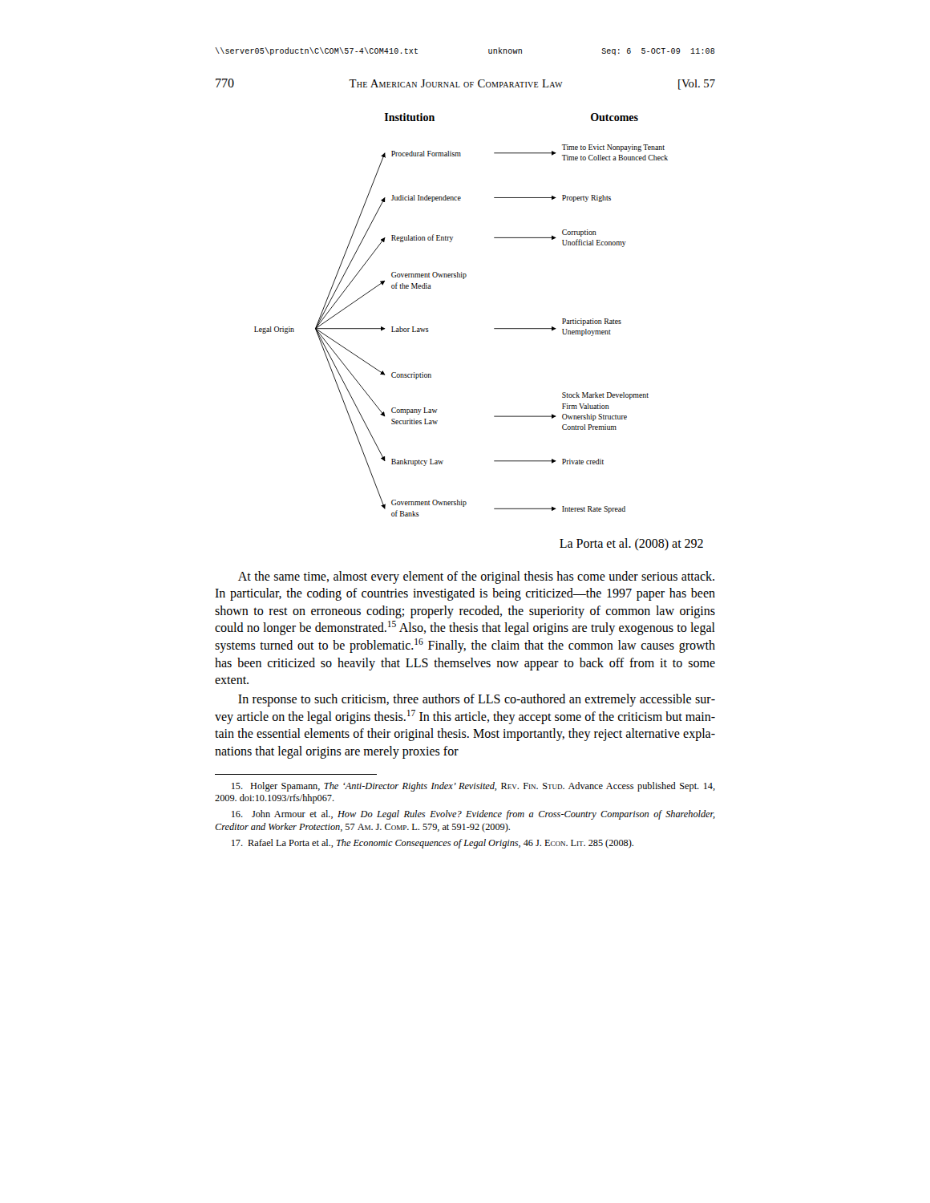\\server05\productn\C\COM\57-4\COM410.txt unknown Seq: 6 5-OCT-09 11:08
770 The American Journal of Comparative Law [Vol. 57
Institution Outcomes
Diagram: Legal Origin influences institutions which influence outcomes Legal Origin points to nine institutions: Procedural Formalism; Judicial Independence; Regulation of Entry; Government Ownership of the Media; Labor Laws; Conscription; Company Law and Securities Law; Bankruptcy Law; Government Ownership of Banks. Seven of these point to outcomes: Time to Evict Nonpaying Tenant and Time to Collect a Bounced Check; Property Rights; Corruption and Unofficial Economy; Participation Rates and Unemployment; Stock Market Development, Firm Valuation, Ownership Structure, Control Premium; Private credit; Interest Rate Spread. Legal Origin Procedural Formalism Judicial Independence Regulation of Entry Government Ownership of the Media Labor Laws Conscription Company Law Securities Law Bankruptcy Law Government Ownership of Banks Time to Evict Nonpaying Tenant Time to Collect a Bounced Check Property Rights Corruption Unofficial Economy Participation Rates Unemployment Stock Market Development Firm Valuation Ownership Structure Control Premium Private credit Interest Rate Spread
La Porta et al. (2008) at 292
At the same time, almost every element of the original thesis has come under serious attack. In particular, the coding of countries investigated is being criticized—the 1997 paper has been shown to rest on erroneous coding; properly recoded, the superiority of common law origins could no longer be demonstrated.15 Also, the thesis that legal origins are truly exogenous to legal systems turned out to be problematic.16 Finally, the claim that the common law causes growth has been criticized so heavily that LLS themselves now appear to back off from it to some extent.
In response to such criticism, three authors of LLS co-authored an extremely accessible survey article on the legal origins thesis.17 In this article, they accept some of the criticism but maintain the essential elements of their original thesis. Most importantly, they reject alternative explanations that legal origins are merely proxies for
15. Holger Spamann, The ‘Anti-Director Rights Index’ Revisited, Rev. Fin. Stud. Advance Access published Sept. 14, 2009. doi:10.1093/rfs/hhp067.
16. John Armour et al., How Do Legal Rules Evolve? Evidence from a Cross-Country Comparison of Shareholder, Creditor and Worker Protection, 57 Am. J. Comp. L. 579, at 591-92 (2009).
17. Rafael La Porta et al., The Economic Consequences of Legal Origins, 46 J. Econ. Lit. 285 (2008).